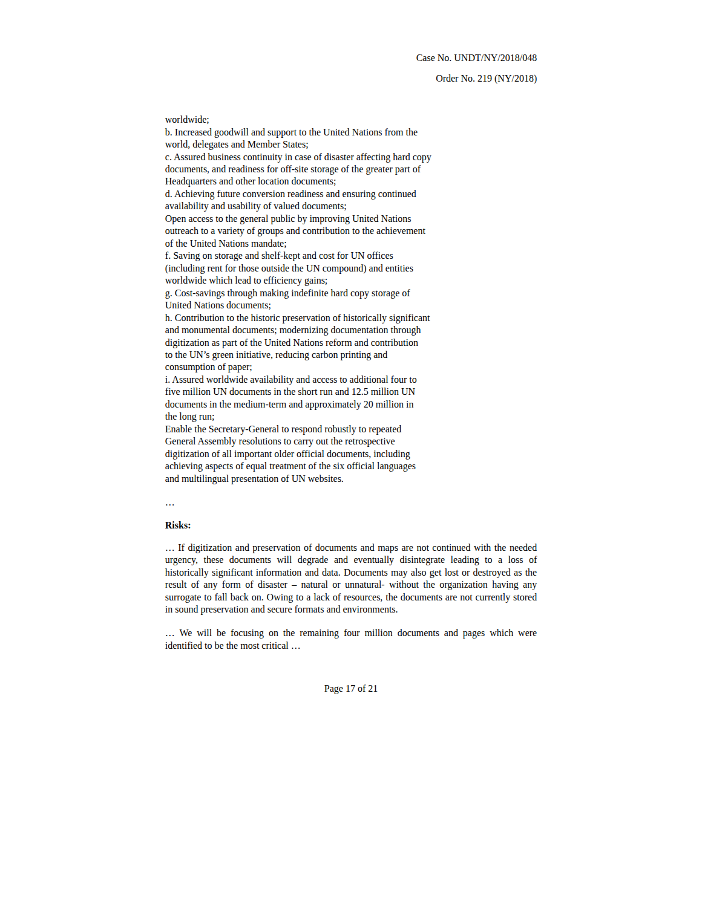Case No. UNDT/NY/2018/048
Order No. 219 (NY/2018)
worldwide;
b. Increased goodwill and support to the United Nations from the
world, delegates and Member States;
c. Assured business continuity in case of disaster affecting hard copy
documents, and readiness for off-site storage of the greater part of
Headquarters and other location documents;
d. Achieving future conversion readiness and ensuring continued
availability and usability of valued documents;
Open access to the general public by improving United Nations
outreach to a variety of groups and contribution to the achievement
of the United Nations mandate;
f. Saving on storage and shelf-kept and cost for UN offices
(including rent for those outside the UN compound) and entities
worldwide which lead to efficiency gains;
g. Cost-savings through making indefinite hard copy storage of
United Nations documents;
h. Contribution to the historic preservation of historically significant
and monumental documents; modernizing documentation through
digitization as part of the United Nations reform and contribution
to the UN’s green initiative, reducing carbon printing and
consumption of paper;
i. Assured worldwide availability and access to additional four to
five million UN documents in the short run and 12.5 million UN
documents in the medium-term and approximately 20 million in
the long run;
Enable the Secretary-General to respond robustly to repeated
General Assembly resolutions to carry out the retrospective
digitization of all important older official documents, including
achieving aspects of equal treatment of the six official languages
and multilingual presentation of UN websites.
…
Risks:
… If digitization and preservation of documents and maps are not continued with the needed urgency, these documents will degrade and eventually disintegrate leading to a loss of historically significant information and data. Documents may also get lost or destroyed as the result of any form of disaster – natural or unnatural- without the organization having any surrogate to fall back on. Owing to a lack of resources, the documents are not currently stored in sound preservation and secure formats and environments.
… We will be focusing on the remaining four million documents and pages which were identified to be the most critical …
Page 17 of 21